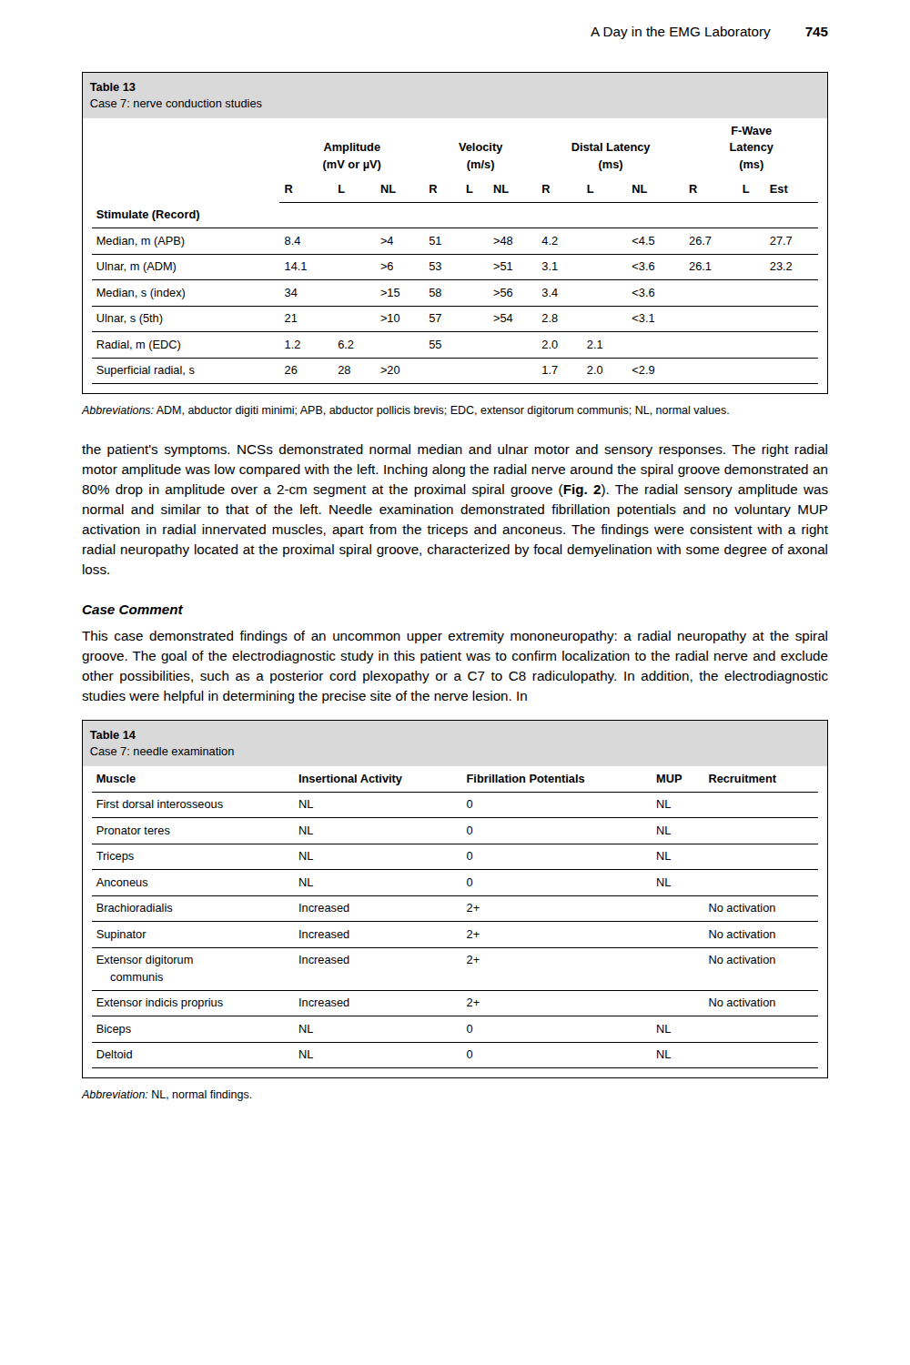A Day in the EMG Laboratory 745
Table 13 Case 7: nerve conduction studies
| | Amplitude (mV or µV) | Velocity (m/s) | Distal Latency (ms) | F-Wave Latency (ms) |
| --- | --- | --- | --- | --- |
| R | L | NL | R | L | NL | R | L | NL | R | L | Est |
| Stimulate (Record) | |
| Median, m (APB) | 8.4 | | >4 | 51 | | >48 | 4.2 | | <4.5 | 26.7 | | 27.7 |
| Ulnar, m (ADM) | 14.1 | | >6 | 53 | | >51 | 3.1 | | <3.6 | 26.1 | | 23.2 |
| Median, s (index) | 34 | | >15 | 58 | | >56 | 3.4 | | <3.6 | | | |
| Ulnar, s (5th) | 21 | | >10 | 57 | | >54 | 2.8 | | <3.1 | | | |
| Radial, m (EDC) | 1.2 | 6.2 | | 55 | | | 2.0 | 2.1 | | | | |
| Superficial radial, s | 26 | 28 | >20 | | | | 1.7 | 2.0 | <2.9 | | | |
Abbreviations: ADM, abductor digiti minimi; APB, abductor pollicis brevis; EDC, extensor digitorum communis; NL, normal values.
the patient's symptoms. NCSs demonstrated normal median and ulnar motor and sensory responses. The right radial motor amplitude was low compared with the left. Inching along the radial nerve around the spiral groove demonstrated an 80% drop in amplitude over a 2-cm segment at the proximal spiral groove (Fig. 2). The radial sensory amplitude was normal and similar to that of the left. Needle examination demonstrated fibrillation potentials and no voluntary MUP activation in radial innervated muscles, apart from the triceps and anconeus. The findings were consistent with a right radial neuropathy located at the proximal spiral groove, characterized by focal demyelination with some degree of axonal loss.
Case Comment
This case demonstrated findings of an uncommon upper extremity mononeuropathy: a radial neuropathy at the spiral groove. The goal of the electrodiagnostic study in this patient was to confirm localization to the radial nerve and exclude other possibilities, such as a posterior cord plexopathy or a C7 to C8 radiculopathy. In addition, the electrodiagnostic studies were helpful in determining the precise site of the nerve lesion. In
Table 14 Case 7: needle examination
| Muscle | Insertional Activity | Fibrillation Potentials | MUP | Recruitment |
| --- | --- | --- | --- | --- |
| First dorsal interosseous | NL | 0 | NL | |
| Pronator teres | NL | 0 | NL | |
| Triceps | NL | 0 | NL | |
| Anconeus | NL | 0 | NL | |
| Brachioradialis | Increased | 2+ | | No activation |
| Supinator | Increased | 2+ | | No activation |
| Extensor digitorum communis | Increased | 2+ | | No activation |
| Extensor indicis proprius | Increased | 2+ | | No activation |
| Biceps | NL | 0 | NL | |
| Deltoid | NL | 0 | NL | |
Abbreviation: NL, normal findings.